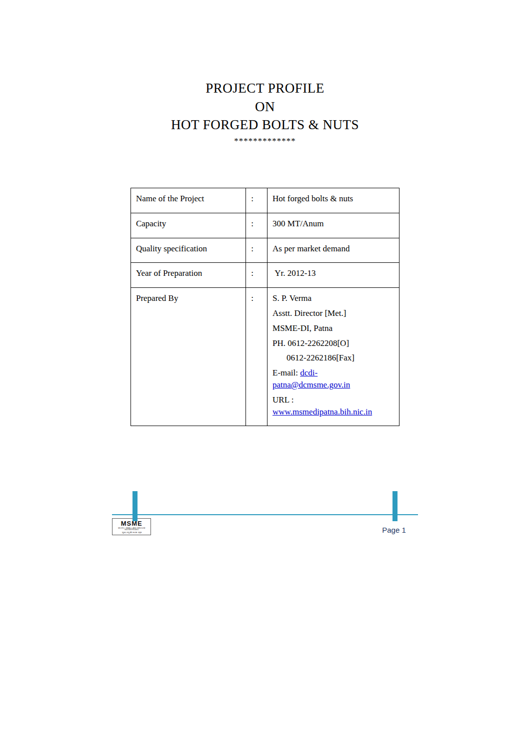Project Profile on Hot Forged Bolts & Nuts
*************
| Name of the Project | : | Hot forged bolts & nuts |
| Capacity | : | 300 MT/Anum |
| Quality specification | : | As per market demand |
| Year of Preparation | : | Yr. 2012-13 |
| Prepared By | : | S. P. Verma Asstt. Director [Met.] MSME-DI, Patna PH. 0612-2262208[O] 0612-2262186[Fax] E-mail: dcdi-patna@dcmsme.gov.in URL : www.msmedipatna.bih.nic.in |
MSME
MICRO, SMALL AND MEDIUM ENTERPRISES सूक्ष्म, लघु और मध्यम उद्यम
Page 1